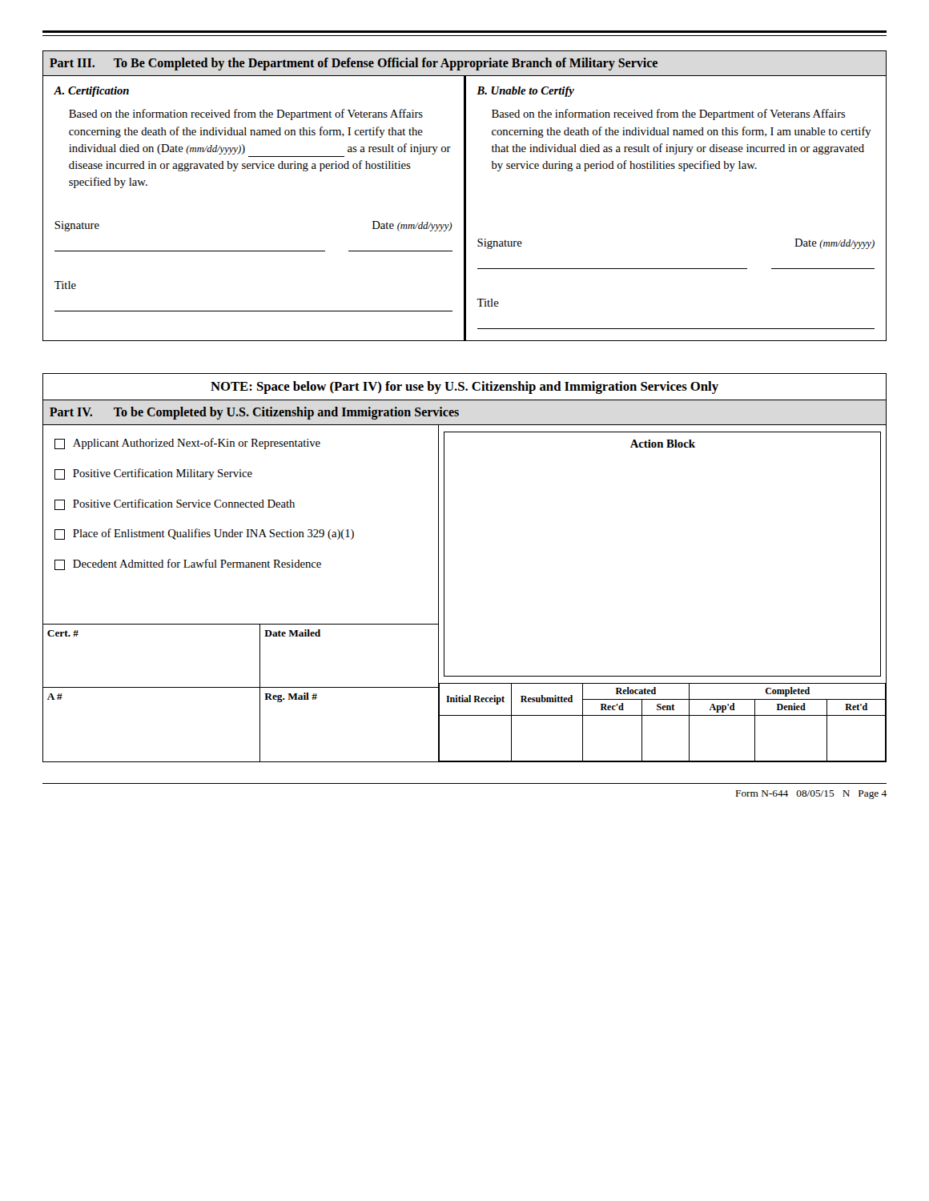Part III. To Be Completed by the Department of Defense Official for Appropriate Branch of Military Service
A. Certification
Based on the information received from the Department of Veterans Affairs concerning the death of the individual named on this form, I certify that the individual died on (Date (mm/dd/yyyy)) as a result of injury or disease incurred in or aggravated by service during a period of hostilities specified by law.
Signature Date (mm/dd/yyyy)
Title
B. Unable to Certify
Based on the information received from the Department of Veterans Affairs concerning the death of the individual named on this form, I am unable to certify that the individual died as a result of injury or disease incurred in or aggravated by service during a period of hostilities specified by law.
Signature Date (mm/dd/yyyy)
Title
NOTE: Space below (Part IV) for use by U.S. Citizenship and Immigration Services Only
Part IV. To be Completed by U.S. Citizenship and Immigration Services
Applicant Authorized Next-of-Kin or Representative
Positive Certification Military Service
Positive Certification Service Connected Death
Place of Enlistment Qualifies Under INA Section 329 (a)(1)
Decedent Admitted for Lawful Permanent Residence
Cert. #
Date Mailed
A #
Reg. Mail #
Action Block
| Initial Receipt | Resubmitted | Relocated | Completed |
| --- | --- | --- | --- |
| Rec'd | Sent | App'd | Denied | Ret'd |
Form N-64408/05/15 NPage 4